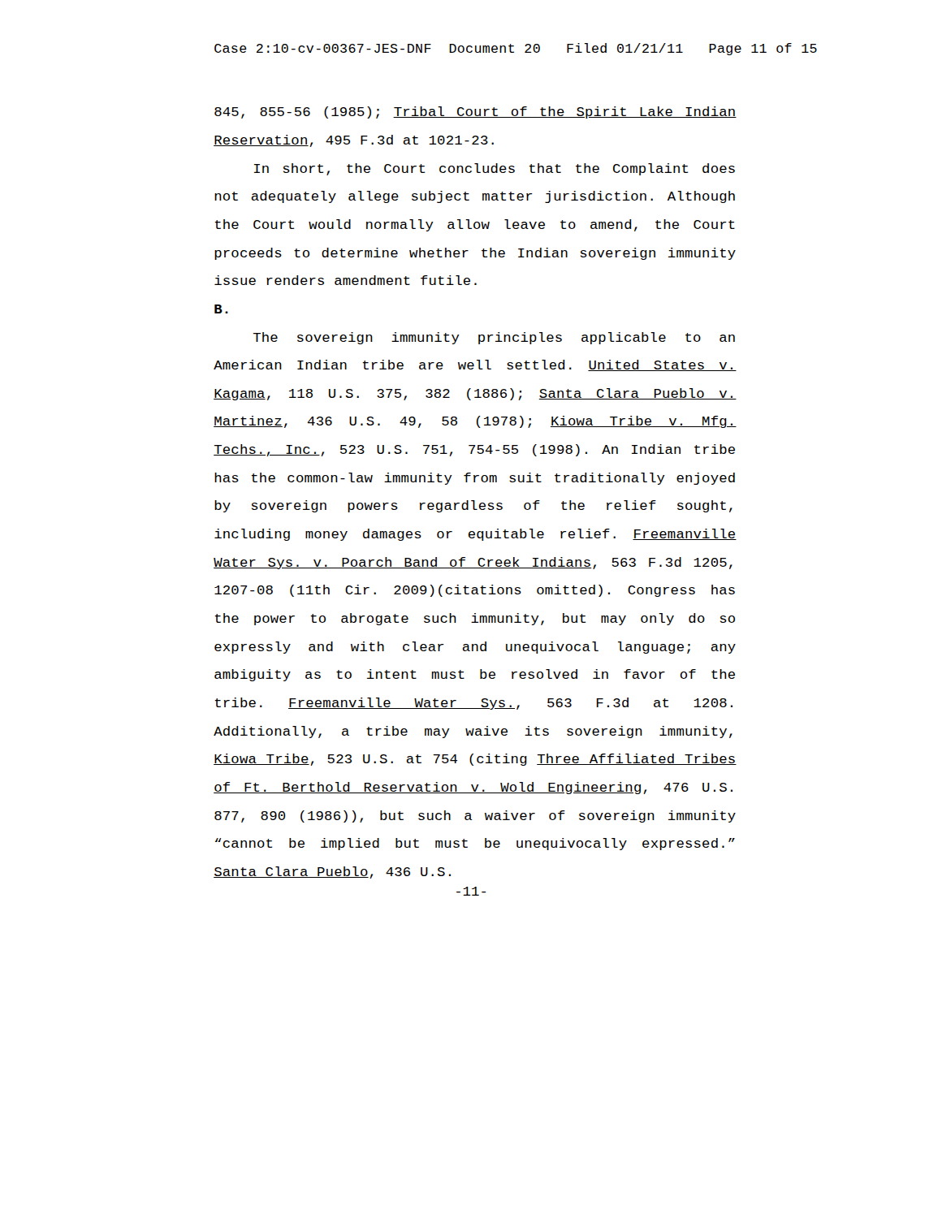Case 2:10-cv-00367-JES-DNF Document 20 Filed 01/21/11 Page 11 of 15
845, 855-56 (1985); Tribal Court of the Spirit Lake Indian Reservation, 495 F.3d at 1021-23.
In short, the Court concludes that the Complaint does not adequately allege subject matter jurisdiction. Although the Court would normally allow leave to amend, the Court proceeds to determine whether the Indian sovereign immunity issue renders amendment futile.
B.
The sovereign immunity principles applicable to an American Indian tribe are well settled. United States v. Kagama, 118 U.S. 375, 382 (1886); Santa Clara Pueblo v. Martinez, 436 U.S. 49, 58 (1978); Kiowa Tribe v. Mfg. Techs., Inc., 523 U.S. 751, 754-55 (1998). An Indian tribe has the common-law immunity from suit traditionally enjoyed by sovereign powers regardless of the relief sought, including money damages or equitable relief. Freemanville Water Sys. v. Poarch Band of Creek Indians, 563 F.3d 1205, 1207-08 (11th Cir. 2009)(citations omitted). Congress has the power to abrogate such immunity, but may only do so expressly and with clear and unequivocal language; any ambiguity as to intent must be resolved in favor of the tribe. Freemanville Water Sys., 563 F.3d at 1208. Additionally, a tribe may waive its sovereign immunity, Kiowa Tribe, 523 U.S. at 754 (citing Three Affiliated Tribes of Ft. Berthold Reservation v. Wold Engineering, 476 U.S. 877, 890 (1986)), but such a waiver of sovereign immunity “cannot be implied but must be unequivocally expressed.” Santa Clara Pueblo, 436 U.S.
-11-